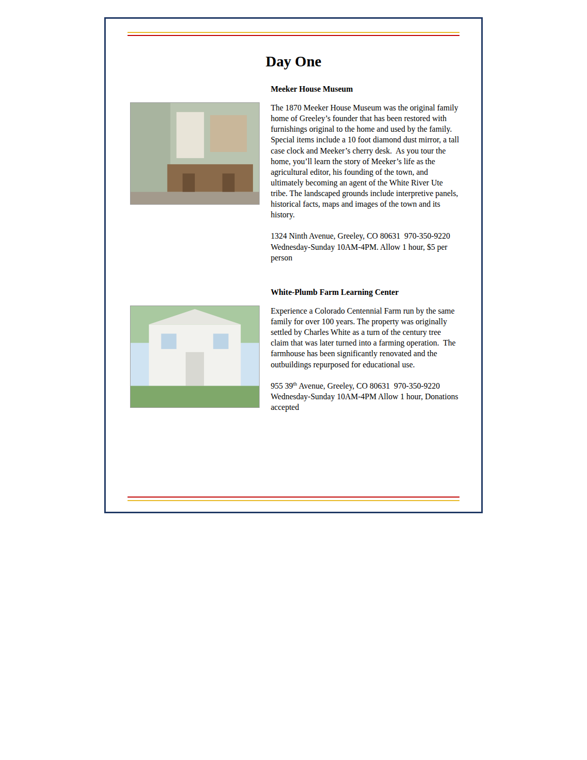Day One
Meeker House Museum
The 1870 Meeker House Museum was the original family home of Greeley’s founder that has been restored with furnishings original to the home and used by the family. Special items include a 10 foot diamond dust mirror, a tall case clock and Meeker’s cherry desk. As you tour the home, you’ll learn the story of Meeker’s life as the agricultural editor, his founding of the town, and ultimately becoming an agent of the White River Ute tribe. The landscaped grounds include interpretive panels, historical facts, maps and images of the town and its history.
1324 Ninth Avenue, Greeley, CO 80631 970-350-9220 Wednesday-Sunday 10AM-4PM. Allow 1 hour, $5 per person
White-Plumb Farm Learning Center
Experience a Colorado Centennial Farm run by the same family for over 100 years. The property was originally settled by Charles White as a turn of the century tree claim that was later turned into a farming operation. The farmhouse has been significantly renovated and the outbuildings repurposed for educational use.
955 39th Avenue, Greeley, CO 80631 970-350-9220 Wednesday-Sunday 10AM-4PM Allow 1 hour, Donations accepted